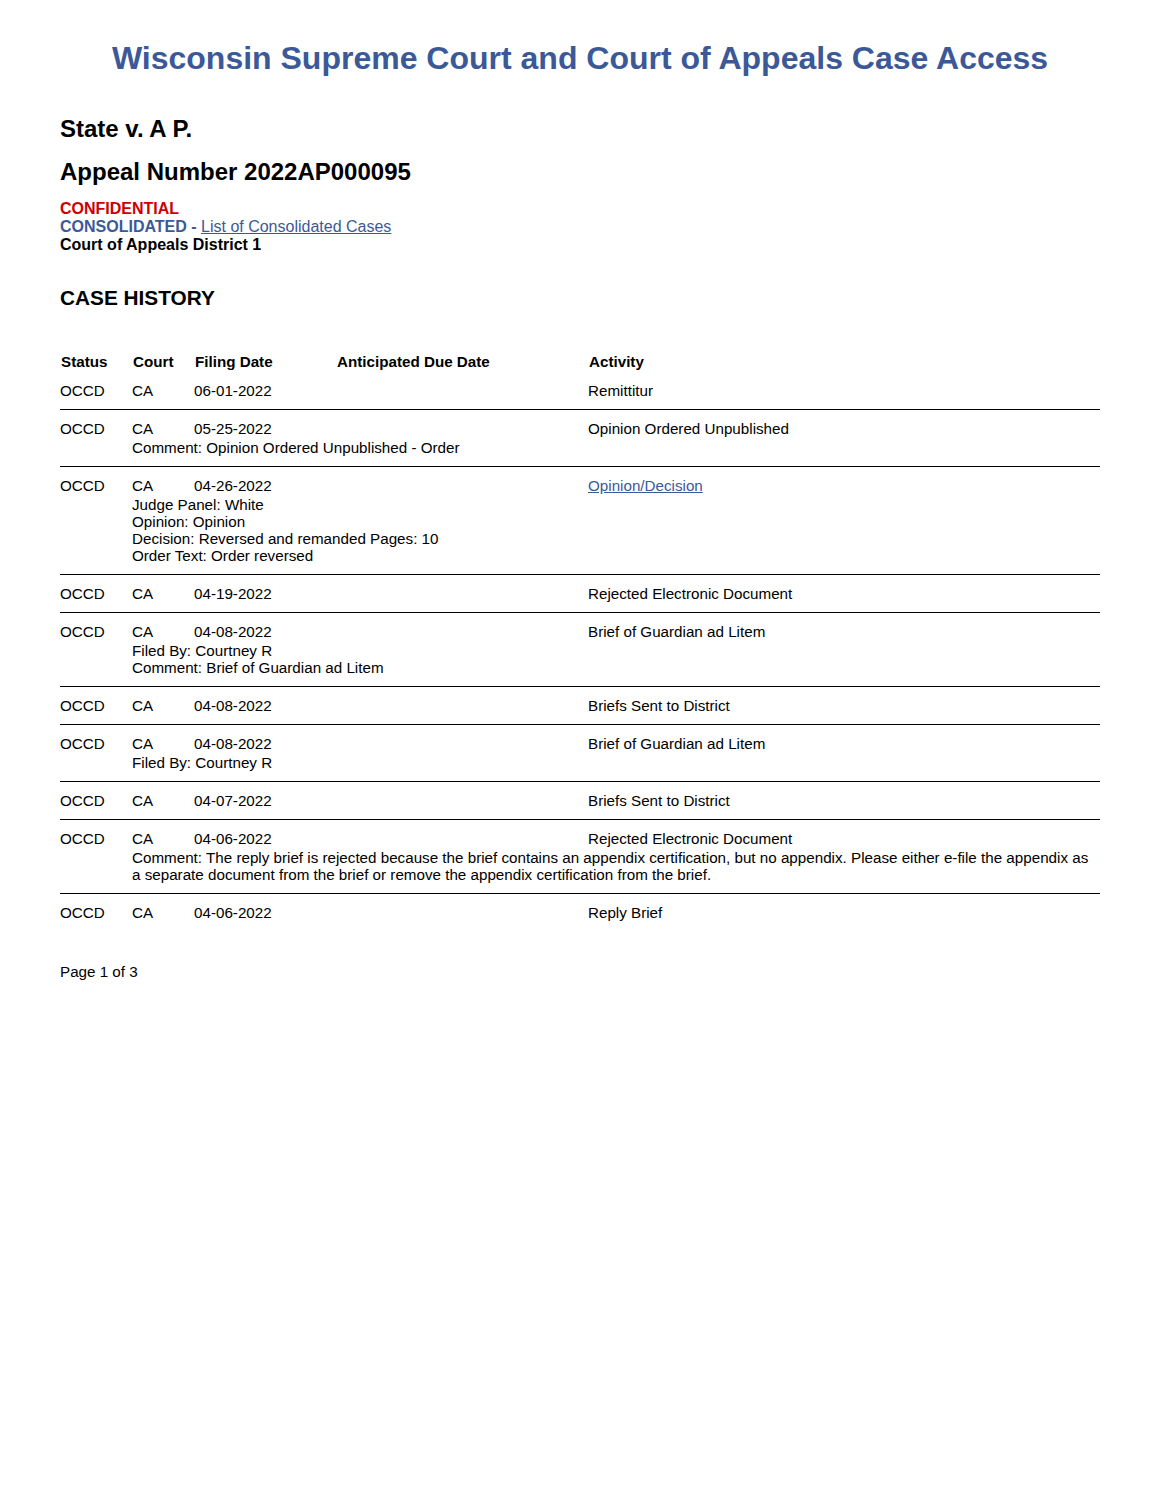Wisconsin Supreme Court and Court of Appeals Case Access
State v. A P.
Appeal Number 2022AP000095
CONFIDENTIAL
CONSOLIDATED - List of Consolidated Cases
Court of Appeals District 1
CASE HISTORY
| Status | Court | Filing Date | Anticipated Due Date | Activity |
| --- | --- | --- | --- | --- |
| OCCD | CA | 06-01-2022 | | Remittitur |
| OCCD | CA | 05-25-2022 | | Opinion Ordered Unpublished |
| | Comment: Opinion Ordered Unpublished - Order |
| OCCD | CA | 04-26-2022 | | Opinion/Decision |
| | Judge Panel: White Opinion: Opinion Decision: Reversed and remanded Pages: 10 Order Text: Order reversed |
| OCCD | CA | 04-19-2022 | | Rejected Electronic Document |
| OCCD | CA | 04-08-2022 | | Brief of Guardian ad Litem |
| | Filed By: Courtney R Comment: Brief of Guardian ad Litem |
| OCCD | CA | 04-08-2022 | | Briefs Sent to District |
| OCCD | CA | 04-08-2022 | | Brief of Guardian ad Litem |
| | Filed By: Courtney R |
| OCCD | CA | 04-07-2022 | | Briefs Sent to District |
| OCCD | CA | 04-06-2022 | | Rejected Electronic Document |
| | Comment: The reply brief is rejected because the brief contains an appendix certification, but no appendix. Please either e-file the appendix as a separate document from the brief or remove the appendix certification from the brief. |
| OCCD | CA | 04-06-2022 | | Reply Brief |
Page 1 of 3